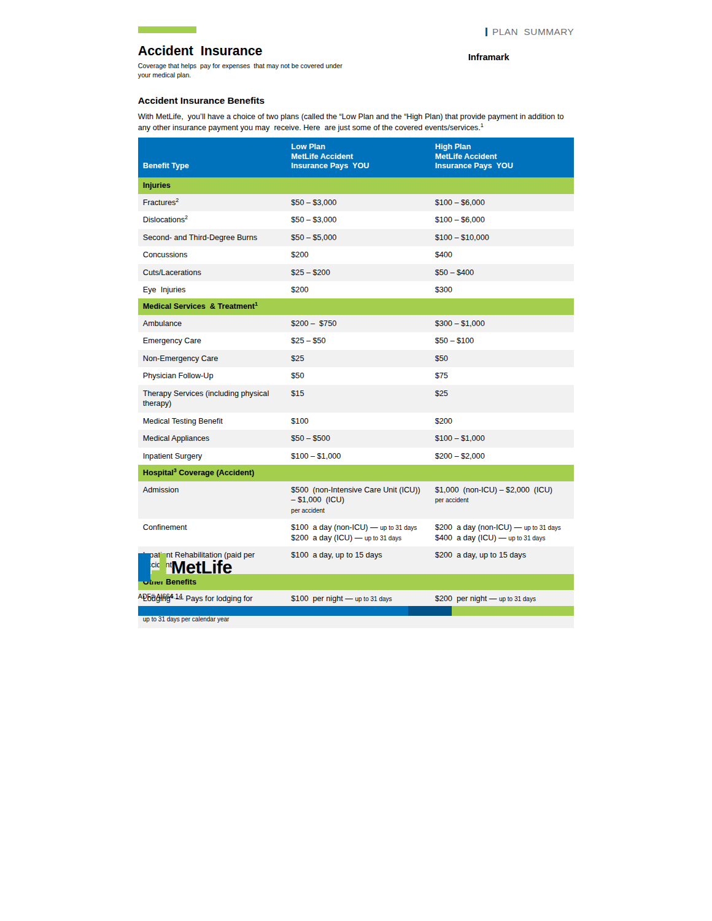PLAN SUMMARY
Accident Insurance
Coverage that helps pay for expenses that may not be covered under your medical plan.
Inframark
Accident Insurance Benefits
With MetLife, you’ll have a choice of two plans (called the “Low Plan and the “High Plan) that provide payment in addition to any other insurance payment you may receive. Here are just some of the covered events/services.1
| Benefit Type | Low Plan MetLife Accident Insurance Pays YOU | High Plan MetLife Accident Insurance Pays YOU |
| --- | --- | --- |
| Injuries |
| Fractures 2 | $50 – $3,000 | $100 – $6,000 |
| Dislocations 2 | $50 – $3,000 | $100 – $6,000 |
| Second- and Third-Degree Burns | $50 – $5,000 | $100 – $10,000 |
| Concussions | $200 | $400 |
| Cuts/Lacerations | $25 – $200 | $50 – $400 |
| Eye Injuries | $200 | $300 |
| Medical Services & Treatment 1 |
| Ambulance | $200 – $750 | $300 – $1,000 |
| Emergency Care | $25 – $50 | $50 – $100 |
| Non-Emergency Care | $25 | $50 |
| Physician Follow-Up | $50 | $75 |
| Therapy Services (including physical therapy) | $15 | $25 |
| Medical Testing Benefit | $100 | $200 |
| Medical Appliances | $50 – $500 | $100 – $1,000 |
| Inpatient Surgery | $100 – $1,000 | $200 – $2,000 |
| Hospital 3 Coverage (Accident) |
| Admission | $500 (non-Intensive Care Unit (ICU)) – $1,000 (ICU) per accident | $1,000 (non-ICU) – $2,000 (ICU) per accident |
| Confinement | $100 a day (non-ICU) — up to 31 days $200 a day (ICU) — up to 31 days | $200 a day (non-ICU) — up to 31 days $400 a day (ICU) — up to 31 days |
| Inpatient Rehabilitation (paid per accident) | $100 a day, up to 15 days | $200 a day, up to 15 days |
| Other Benefits |
| Lodging 6 — Pays for lodging for companion — up to 31 days per calendar year | $100 per night — up to 31 days | $200 per night — up to 31 days |
MetLife
ADF# AI664.14